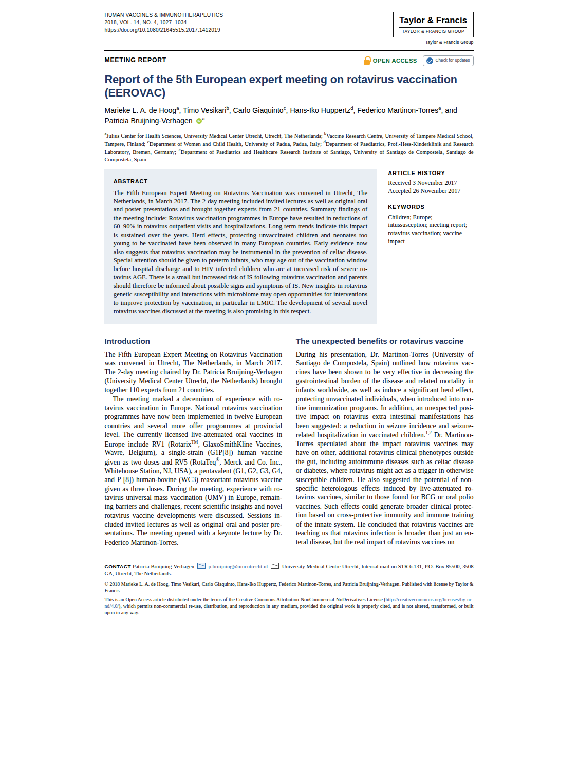Human Vaccines & Immunotherapeutics
2018, VOL. 14, NO. 4, 1027–1034
https://doi.org/10.1080/21645515.2017.1412019
Taylor & Francis TAYLOR & FRANCIS GROUP
Taylor & Francis Group
Meeting Report
OPEN ACCESS Check for updates
Report of the 5th European expert meeting on rotavirus vaccination (EEROVAC)
Marieke L. A. de Hooga, Timo Vesikarib, Carlo Giaquintoc, Hans-Iko Huppertzd, Federico Martinon-Torrese, and Patricia Bruijning-Verhagen a
aJulius Center for Health Sciences, University Medical Center Utrecht, Utrecht, The Netherlands; bVaccine Research Centre, University of Tampere Medical School, Tampere, Finland; cDepartment of Women and Child Health, University of Padua, Padua, Italy; dDepartment of Paediatrics, Prof.-Hess-Kinderklinik and Research Laboratory, Bremen, Germany; eDepartment of Paediatrics and Healthcare Research Institute of Santiago, University of Santiago de Compostela, Santiago de Compostela, Spain
Abstract
The Fifth European Expert Meeting on Rotavirus Vaccination was convened in Utrecht, The Netherlands, in March 2017. The 2-day meeting included invited lectures as well as original oral and poster presentations and brought together experts from 21 countries. Summary findings of the meeting include: Rotavirus vaccination programmes in Europe have resulted in reductions of 60–90% in rotavirus outpatient visits and hospitalizations. Long term trends indicate this impact is sustained over the years. Herd effects, protecting unvaccinated children and neonates too young to be vaccinated have been observed in many European countries. Early evidence now also suggests that rotavirus vaccination may be instrumental in the prevention of celiac disease. Special attention should be given to preterm infants, who may age out of the vaccination window before hospital discharge and to HIV infected children who are at increased risk of severe rotavirus AGE. There is a small but increased risk of IS following rotavirus vaccination and parents should therefore be informed about possible signs and symptoms of IS. New insights in rotavirus genetic susceptibility and interactions with microbiome may open opportunities for interventions to improve protection by vaccination, in particular in LMIC. The development of several novel rotavirus vaccines discussed at the meeting is also promising in this respect.
Article History
Received 3 November 2017
Accepted 26 November 2017
Keywords
Children; Europe; intussusception; meeting report; rotavirus vaccination; vaccine impact
Introduction
The Fifth European Expert Meeting on Rotavirus Vaccination was convened in Utrecht, The Netherlands, in March 2017. The 2-day meeting chaired by Dr. Patricia Bruijning-Verhagen (University Medical Center Utrecht, the Netherlands) brought together 110 experts from 21 countries.
The meeting marked a decennium of experience with rotavirus vaccination in Europe. National rotavirus vaccination programmes have now been implemented in twelve European countries and several more offer programmes at provincial level. The currently licensed live-attenuated oral vaccines in Europe include RV1 (RotarixTM, GlaxoSmithKline Vaccines, Wavre, Belgium), a single-strain (G1P[8]) human vaccine given as two doses and RV5 (RotaTeq®, Merck and Co. Inc., Whitehouse Station, NJ, USA), a pentavalent (G1, G2, G3, G4, and P [8]) human-bovine (WC3) reassortant rotavirus vaccine given as three doses. During the meeting, experience with rotavirus universal mass vaccination (UMV) in Europe, remaining barriers and challenges, recent scientific insights and novel rotavirus vaccine developments were discussed. Sessions included invited lectures as well as original oral and poster presentations. The meeting opened with a keynote lecture by Dr. Federico Martinon-Torres.
The unexpected benefits or rotavirus vaccine
During his presentation, Dr. Martinon-Torres (University of Santiago de Compostela, Spain) outlined how rotavirus vaccines have been shown to be very effective in decreasing the gastrointestinal burden of the disease and related mortality in infants worldwide, as well as induce a significant herd effect, protecting unvaccinated individuals, when introduced into routine immunization programs. In addition, an unexpected positive impact on rotavirus extra intestinal manifestations has been suggested: a reduction in seizure incidence and seizure-related hospitalization in vaccinated children.1,2 Dr. Martinon-Torres speculated about the impact rotavirus vaccines may have on other, additional rotavirus clinical phenotypes outside the gut, including autoimmune diseases such as celiac disease or diabetes, where rotavirus might act as a trigger in otherwise susceptible children. He also suggested the potential of non-specific heterologous effects induced by live-attenuated rotavirus vaccines, similar to those found for BCG or oral polio vaccines. Such effects could generate broader clinical protection based on cross-protective immunity and immune training of the innate system. He concluded that rotavirus vaccines are teaching us that rotavirus infection is broader than just an enteral disease, but the real impact of rotavirus vaccines on
Contact Patricia Bruijning-Verhagen p.bruijning@umcutrecht.nl University Medical Centre Utrecht, Internal mail no STR 6.131, P.O. Box 85500, 3508 GA, Utrecht, The Netherlands.
© 2018 Marieke L. A. de Hoog, Timo Vesikari, Carlo Giaquinto, Hans-Iko Huppertz, Federico Martinon-Torres, and Patricia Bruijning-Verhagen. Published with license by Taylor & Francis
This is an Open Access article distributed under the terms of the Creative Commons Attribution-NonCommercial-NoDerivatives License (http://creativecommons.org/licenses/by-nc-nd/4.0/), which permits non-commercial re-use, distribution, and reproduction in any medium, provided the original work is properly cited, and is not altered, transformed, or built upon in any way.